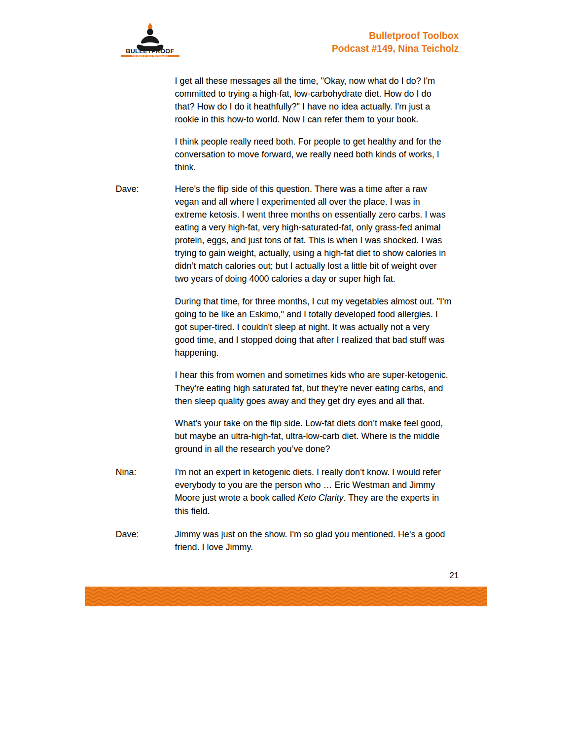BULLETPROOF THE STATE OF HIGH PERFORMANCE
Bulletproof Toolbox
Podcast #149, Nina Teicholz
I get all these messages all the time, "Okay, now what do I do? I'm committed to trying a high-fat, low-carbohydrate diet. How do I do that? How do I do it heathfully?" I have no idea actually. I'm just a rookie in this how-to world. Now I can refer them to your book.
I think people really need both. For people to get healthy and for the conversation to move forward, we really need both kinds of works, I think.
Dave:
Here's the flip side of this question. There was a time after a raw vegan and all where I experimented all over the place. I was in extreme ketosis. I went three months on essentially zero carbs. I was eating a very high-fat, very high-saturated-fat, only grass-fed animal protein, eggs, and just tons of fat. This is when I was shocked. I was trying to gain weight, actually, using a high-fat diet to show calories in didn’t match calories out; but I actually lost a little bit of weight over two years of doing 4000 calories a day or super high fat.
During that time, for three months, I cut my vegetables almost out. "I'm going to be like an Eskimo," and I totally developed food allergies. I got super-tired. I couldn't sleep at night. It was actually not a very good time, and I stopped doing that after I realized that bad stuff was happening.
I hear this from women and sometimes kids who are super-ketogenic. They're eating high saturated fat, but they're never eating carbs, and then sleep quality goes away and they get dry eyes and all that.
What's your take on the flip side. Low-fat diets don’t make feel good, but maybe an ultra-high-fat, ultra-low-carb diet. Where is the middle ground in all the research you’ve done?
Nina:
I'm not an expert in ketogenic diets. I really don’t know. I would refer everybody to you are the person who … Eric Westman and Jimmy Moore just wrote a book called Keto Clarity. They are the experts in this field.
Dave:
Jimmy was just on the show. I'm so glad you mentioned. He's a good friend. I love Jimmy.
21